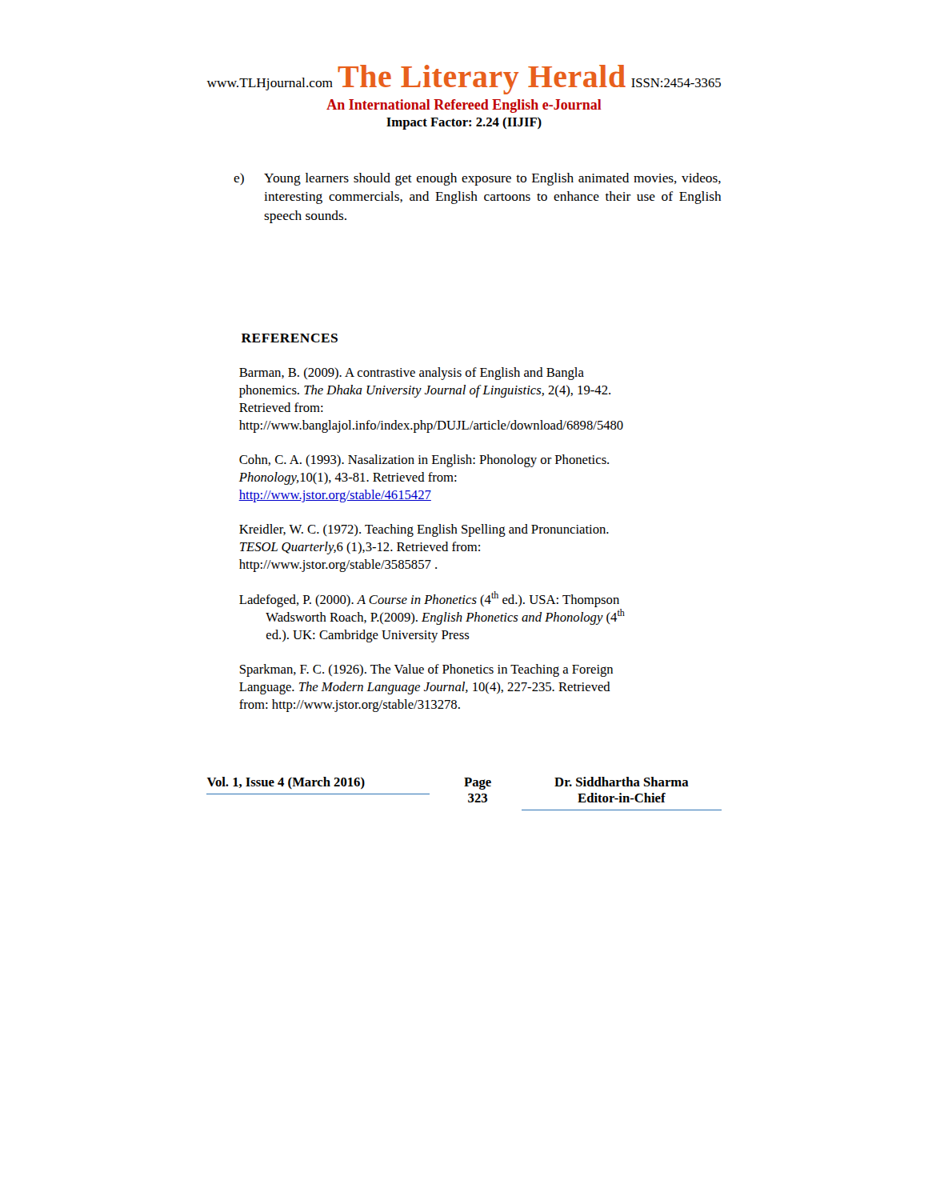www.TLHjournal.com The Literary Herald ISSN:2454-3365
An International Refereed English e-Journal
Impact Factor: 2.24 (IIJIF)
e) Young learners should get enough exposure to English animated movies, videos, interesting commercials, and English cartoons to enhance their use of English speech sounds.
REFERENCES
Barman, B. (2009). A contrastive analysis of English and Bangla phonemics. The Dhaka University Journal of Linguistics, 2(4), 19-42. Retrieved from: http://www.banglajol.info/index.php/DUJL/article/download/6898/5480
Cohn, C. A. (1993). Nasalization in English: Phonology or Phonetics. Phonology, 10(1), 43-81. Retrieved from: http://www.jstor.org/stable/4615427
Kreidler, W. C. (1972). Teaching English Spelling and Pronunciation. TESOL Quarterly, 6 (1),3-12. Retrieved from: http://www.jstor.org/stable/3585857 .
Ladefoged, P. (2000). A Course in Phonetics (4th ed.). USA: Thompson Wadsworth Roach, P.(2009). English Phonetics and Phonology (4th ed.). UK: Cambridge University Press
Sparkman, F. C. (1926). The Value of Phonetics in Teaching a Foreign Language. The Modern Language Journal, 10(4), 227-235. Retrieved from: http://www.jstor.org/stable/313278.
Vol. 1, Issue 4 (March 2016)
Page
323
Dr. Siddhartha Sharma Editor-in-Chief